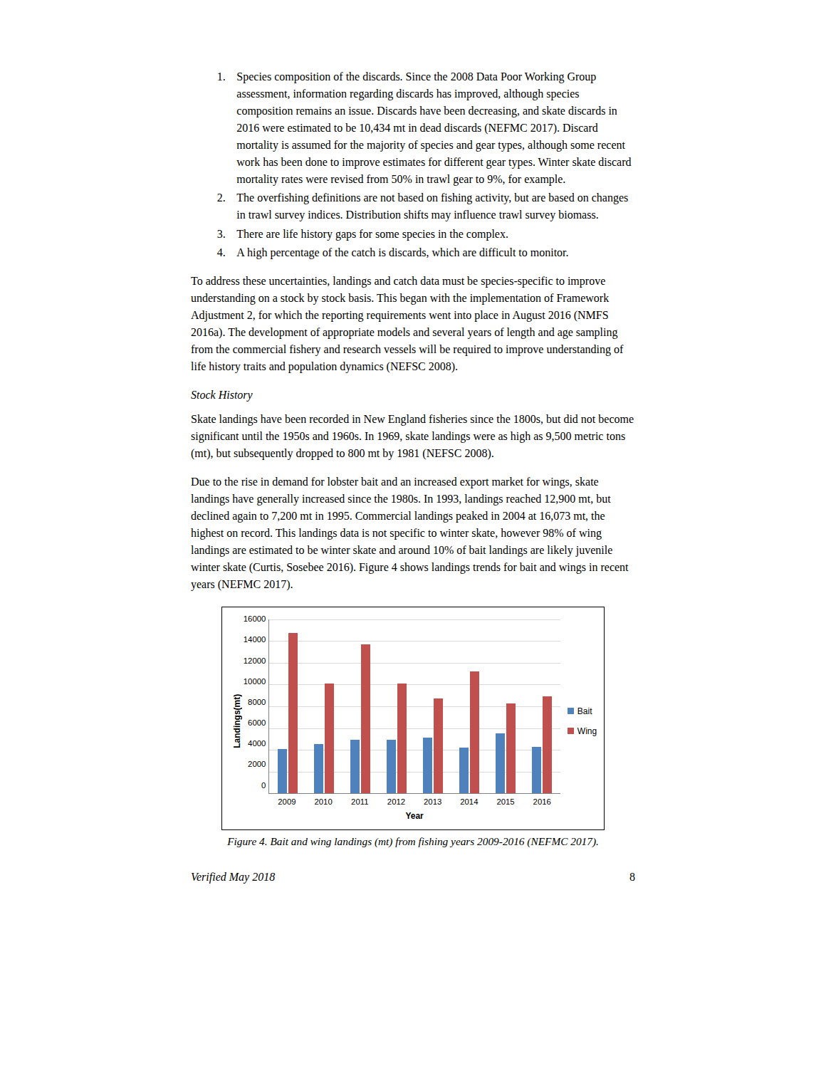Species composition of the discards. Since the 2008 Data Poor Working Group assessment, information regarding discards has improved, although species composition remains an issue. Discards have been decreasing, and skate discards in 2016 were estimated to be 10,434 mt in dead discards (NEFMC 2017). Discard mortality is assumed for the majority of species and gear types, although some recent work has been done to improve estimates for different gear types. Winter skate discard mortality rates were revised from 50% in trawl gear to 9%, for example.
The overfishing definitions are not based on fishing activity, but are based on changes in trawl survey indices. Distribution shifts may influence trawl survey biomass.
There are life history gaps for some species in the complex.
A high percentage of the catch is discards, which are difficult to monitor.
To address these uncertainties, landings and catch data must be species-specific to improve understanding on a stock by stock basis. This began with the implementation of Framework Adjustment 2, for which the reporting requirements went into place in August 2016 (NMFS 2016a). The development of appropriate models and several years of length and age sampling from the commercial fishery and research vessels will be required to improve understanding of life history traits and population dynamics (NEFSC 2008).
Stock History
Skate landings have been recorded in New England fisheries since the 1800s, but did not become significant until the 1950s and 1960s. In 1969, skate landings were as high as 9,500 metric tons (mt), but subsequently dropped to 800 mt by 1981 (NEFSC 2008).
Due to the rise in demand for lobster bait and an increased export market for wings, skate landings have generally increased since the 1980s. In 1993, landings reached 12,900 mt, but declined again to 7,200 mt in 1995. Commercial landings peaked in 2004 at 16,073 mt, the highest on record. This landings data is not specific to winter skate, however 98% of wing landings are estimated to be winter skate and around 10% of bait landings are likely juvenile winter skate (Curtis, Sosebee 2016). Figure 4 shows landings trends for bait and wings in recent years (NEFMC 2017).
Landings(mt)
16000 14000 12000 10000 8000 6000 4000 2000 0
2009 2010 2011 2012 2013 2014 2015 2016
Year
Bait
Wing
Figure 4. Bait and wing landings (mt) from fishing years 2009-2016 (NEFMC 2017).
Verified May 2018 8